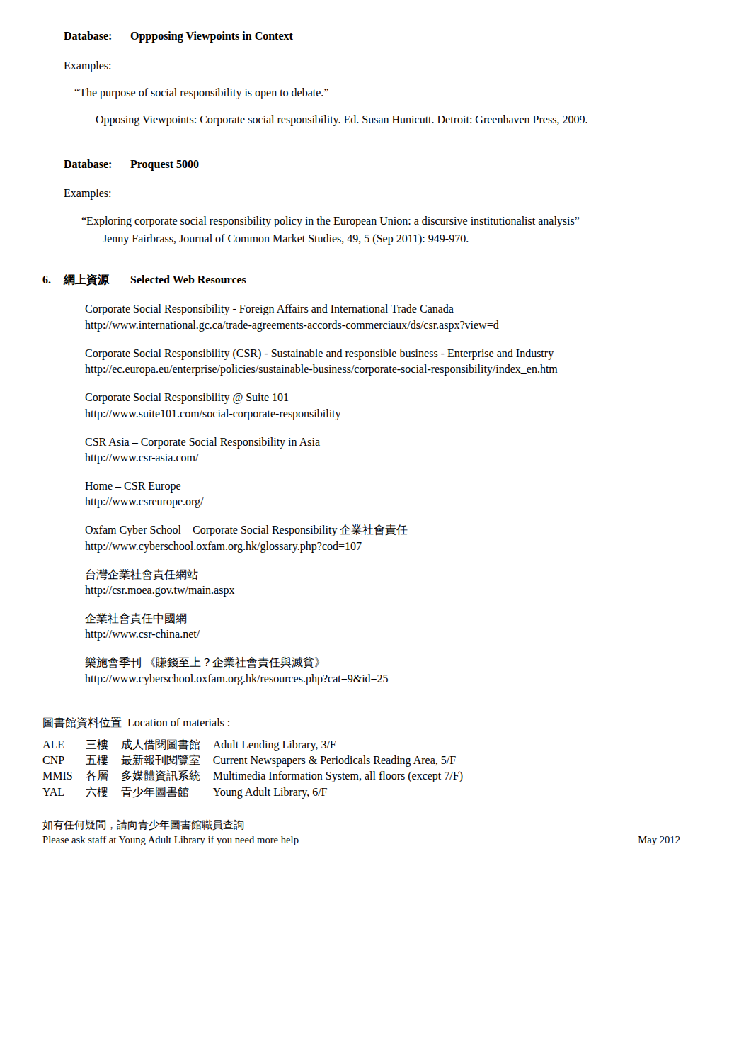Database: Oppposing Viewpoints in Context
Examples:
“The purpose of social responsibility is open to debate.”
Opposing Viewpoints: Corporate social responsibility. Ed. Susan Hunicutt. Detroit: Greenhaven Press, 2009.
Database: Proquest 5000
Examples:
“Exploring corporate social responsibility policy in the European Union: a discursive institutionalist analysis”
Jenny Fairbrass, Journal of Common Market Studies, 49, 5 (Sep 2011): 949-970.
6. 網上資源Selected Web Resources
Corporate Social Responsibility - Foreign Affairs and International Trade Canada
http://www.international.gc.ca/trade-agreements-accords-commerciaux/ds/csr.aspx?view=d
Corporate Social Responsibility (CSR) - Sustainable and responsible business - Enterprise and Industry
http://ec.europa.eu/enterprise/policies/sustainable-business/corporate-social-responsibility/index_en.htm
Corporate Social Responsibility @ Suite 101
http://www.suite101.com/social-corporate-responsibility
CSR Asia – Corporate Social Responsibility in Asia
http://www.csr-asia.com/
Home – CSR Europe
http://www.csreurope.org/
Oxfam Cyber School – Corporate Social Responsibility 企業社會責任
http://www.cyberschool.oxfam.org.hk/glossary.php?cod=107
台灣企業社會責任網站
http://csr.moea.gov.tw/main.aspx
企業社會責任中國網
http://www.csr-china.net/
樂施會季刊 《賺錢至上？企業社會責任與滅貧》
http://www.cyberschool.oxfam.org.hk/resources.php?cat=9&id=25
圖書館資料位置 Location of materials :
| ALE | 三樓 | 成人借閱圖書館 | Adult Lending Library, 3/F |
| CNP | 五樓 | 最新報刊閱覽室 | Current Newspapers & Periodicals Reading Area, 5/F |
| MMIS | 各層 | 多媒體資訊系統 | Multimedia Information System, all floors (except 7/F) |
| YAL | 六樓 | 青少年圖書館 | Young Adult Library, 6/F |
如有任何疑問，請向青少年圖書館職員查詢
Please ask staff at Young Adult Library if you need more help
May 2012